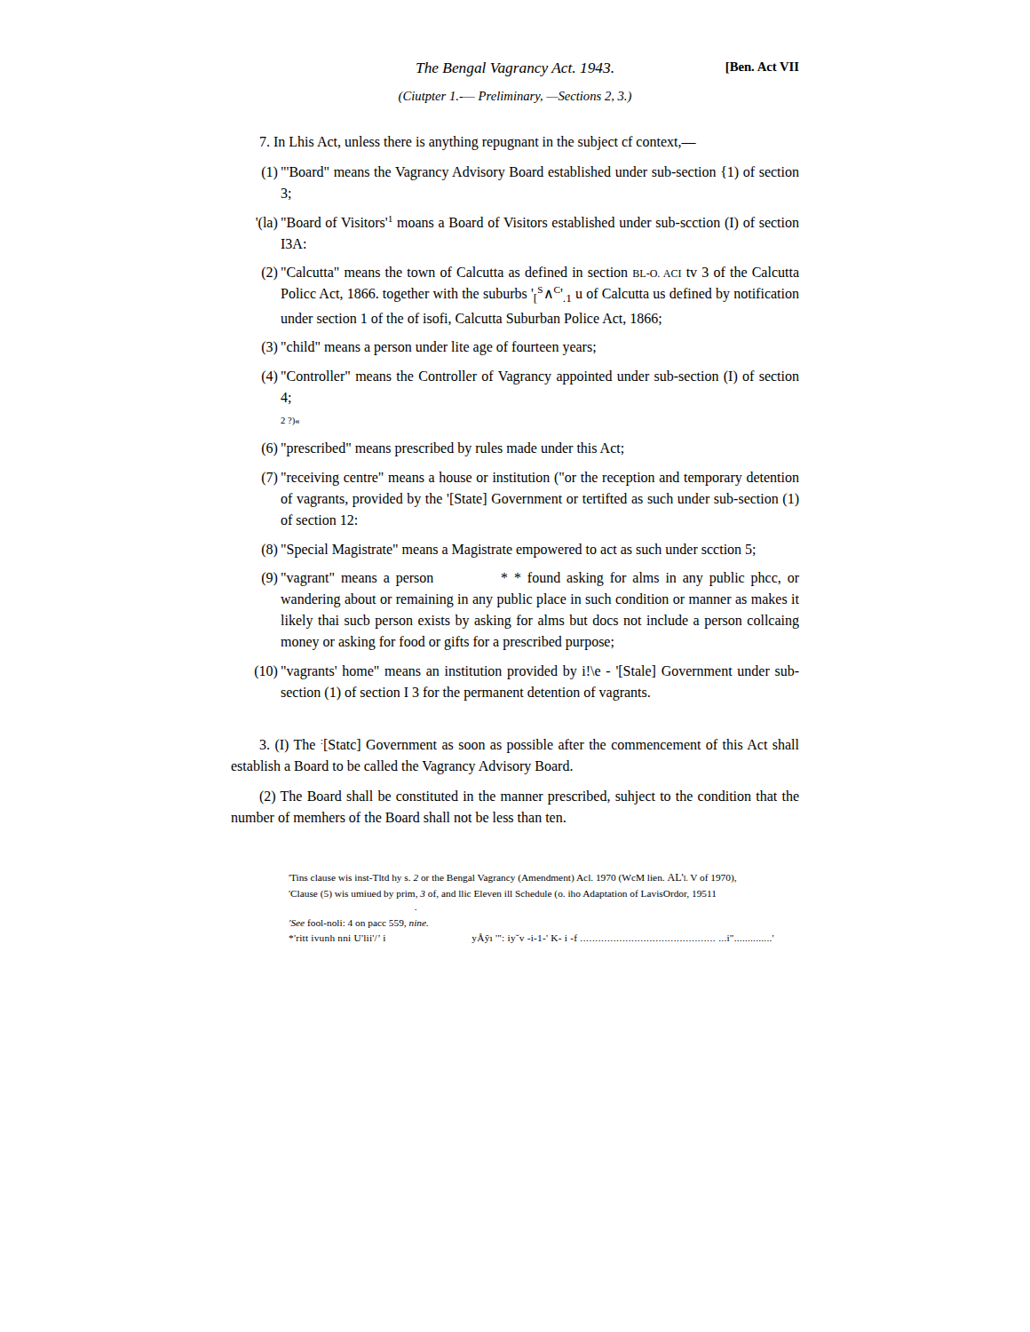[Ben. Act VII
The Bengal Vagrancy Act. 1943.
(Ciutpter 1.-— Preliminary, —Sections 2, 3.)
7. In Lhis Act, unless there is anything repugnant in the subject cf context,—
(1) "'Board" means the Vagrancy Advisory Board established under sub-section {1) of section 3;
'(la) "Board of Visitors'1 moans a Board of Visitors established under sub-scction (I) of section I3A:
(2) "Calcutta" means the town of Calcutta as defined in section BL-O. ACI tv 3 of the Calcutta Policc Act, 1866. together with the suburbs '[S∧C'.1 u of Calcutta us defined by notification under section 1 of the of isofi, Calcutta Suburban Police Act, 1866;
(3) "child" means a person under lite age of fourteen years;
(4) "Controller" means the Controller of Vagrancy appointed under sub-section (I) of section 4;
2 ?)«
(6) "prescribed" means prescribed by rules made under this Act;
(7) "receiving centre" means a house or institution ("or the reception and temporary detention of vagrants, provided by the '[State] Government or tertifted as such under sub-section (1) of section 12:
(8) "Special Magistrate" means a Magistrate empowered to act as such under scction 5;
(9) "vagrant" means a person * * found asking for alms in any public phcc, or wandering about or remaining in any public place in such condition or manner as makes it likely thai sucb person exists by asking for alms but docs not include a person collcaing money or asking for food or gifts for a prescribed purpose;
(10) "vagrants' home" means an institution provided by i!\e - '[Stale] Government under sub-section (1) of section I 3 for the permanent detention of vagrants.
3. (I) The :[Statc] Government as soon as possible after the commencement of this Act shall establish a Board to be called the Vagrancy Advisory Board.
(2) The Board shall be constituted in the manner prescribed, suhject to the condition that the number of memhers of the Board shall not be less than ten.
'Tins clause wis inst-Tltd hy s. 2 or the Bengal Vagrancy (Amendment) Acl. 1970 (WcM lien. AL'l V of 1970),
'Clause (5) wis umiued by prim, 3 of, and llic Eleven ill Schedule (o. iho Adaptation of LavisOrdor, 19511 .
'See fool-noli: 4 on pacc 559, nine.
*'ritt ivunh nni U'lii'/’ i yÅŷı '": iyˇv -i-1-' K- i -f ............................................. ...i"..............'